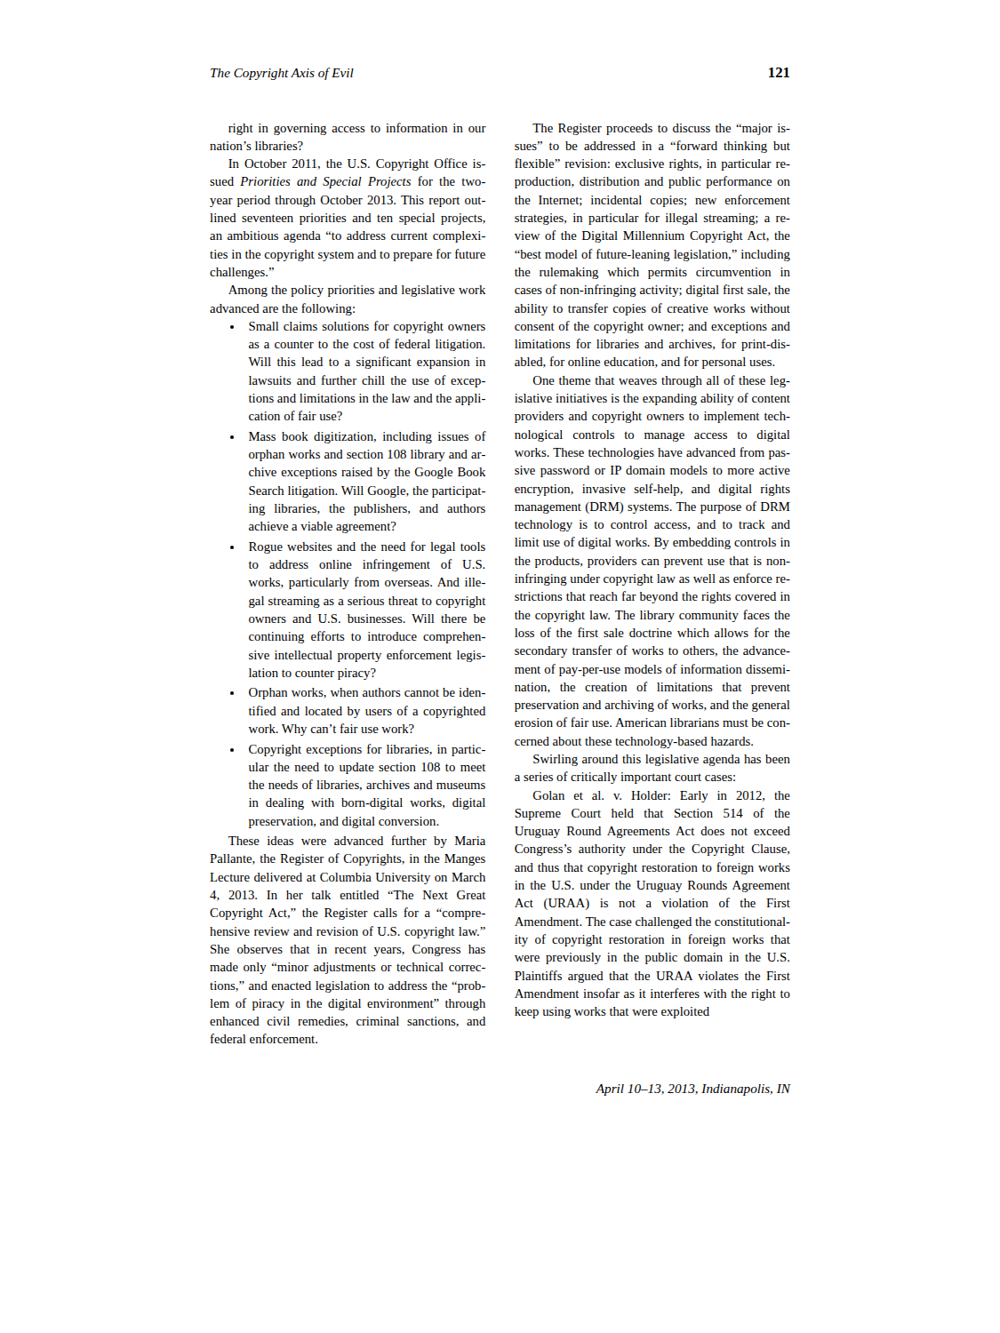The Copyright Axis of Evil 121
right in governing access to information in our nation’s libraries?
In October 2011, the U.S. Copyright Office issued Priorities and Special Projects for the two-year period through October 2013. This report outlined seventeen priorities and ten special projects, an ambitious agenda “to address current complexities in the copyright system and to prepare for future challenges.”
Among the policy priorities and legislative work advanced are the following:
Small claims solutions for copyright owners as a counter to the cost of federal litigation. Will this lead to a significant expansion in lawsuits and further chill the use of exceptions and limitations in the law and the application of fair use?
Mass book digitization, including issues of orphan works and section 108 library and archive exceptions raised by the Google Book Search litigation. Will Google, the participating libraries, the publishers, and authors achieve a viable agreement?
Rogue websites and the need for legal tools to address online infringement of U.S. works, particularly from overseas. And illegal streaming as a serious threat to copyright owners and U.S. businesses. Will there be continuing efforts to introduce comprehensive intellectual property enforcement legislation to counter piracy?
Orphan works, when authors cannot be identified and located by users of a copyrighted work. Why can’t fair use work?
Copyright exceptions for libraries, in particular the need to update section 108 to meet the needs of libraries, archives and museums in dealing with born-digital works, digital preservation, and digital conversion.
These ideas were advanced further by Maria Pallante, the Register of Copyrights, in the Manges Lecture delivered at Columbia University on March 4, 2013. In her talk entitled “The Next Great Copyright Act,” the Register calls for a “comprehensive review and revision of U.S. copyright law.” She observes that in recent years, Congress has made only “minor adjustments or technical corrections,” and enacted legislation to address the “problem of piracy in the digital environment” through enhanced civil remedies, criminal sanctions, and federal enforcement.
The Register proceeds to discuss the “major issues” to be addressed in a “forward thinking but flexible” revision: exclusive rights, in particular reproduction, distribution and public performance on the Internet; incidental copies; new enforcement strategies, in particular for illegal streaming; a review of the Digital Millennium Copyright Act, the “best model of future-leaning legislation,” including the rulemaking which permits circumvention in cases of non-infringing activity; digital first sale, the ability to transfer copies of creative works without consent of the copyright owner; and exceptions and limitations for libraries and archives, for print-disabled, for online education, and for personal uses.
One theme that weaves through all of these legislative initiatives is the expanding ability of content providers and copyright owners to implement technological controls to manage access to digital works. These technologies have advanced from passive password or IP domain models to more active encryption, invasive self-help, and digital rights management (DRM) systems. The purpose of DRM technology is to control access, and to track and limit use of digital works. By embedding controls in the products, providers can prevent use that is non-infringing under copyright law as well as enforce restrictions that reach far beyond the rights covered in the copyright law. The library community faces the loss of the first sale doctrine which allows for the secondary transfer of works to others, the advancement of pay-per-use models of information dissemination, the creation of limitations that prevent preservation and archiving of works, and the general erosion of fair use. American librarians must be concerned about these technology-based hazards.
Swirling around this legislative agenda has been a series of critically important court cases:
Golan et al. v. Holder: Early in 2012, the Supreme Court held that Section 514 of the Uruguay Round Agreements Act does not exceed Congress’s authority under the Copyright Clause, and thus that copyright restoration to foreign works in the U.S. under the Uruguay Rounds Agreement Act (URAA) is not a violation of the First Amendment. The case challenged the constitutionality of copyright restoration in foreign works that were previously in the public domain in the U.S. Plaintiffs argued that the URAA violates the First Amendment insofar as it interferes with the right to keep using works that were exploited
April 10–13, 2013, Indianapolis, IN